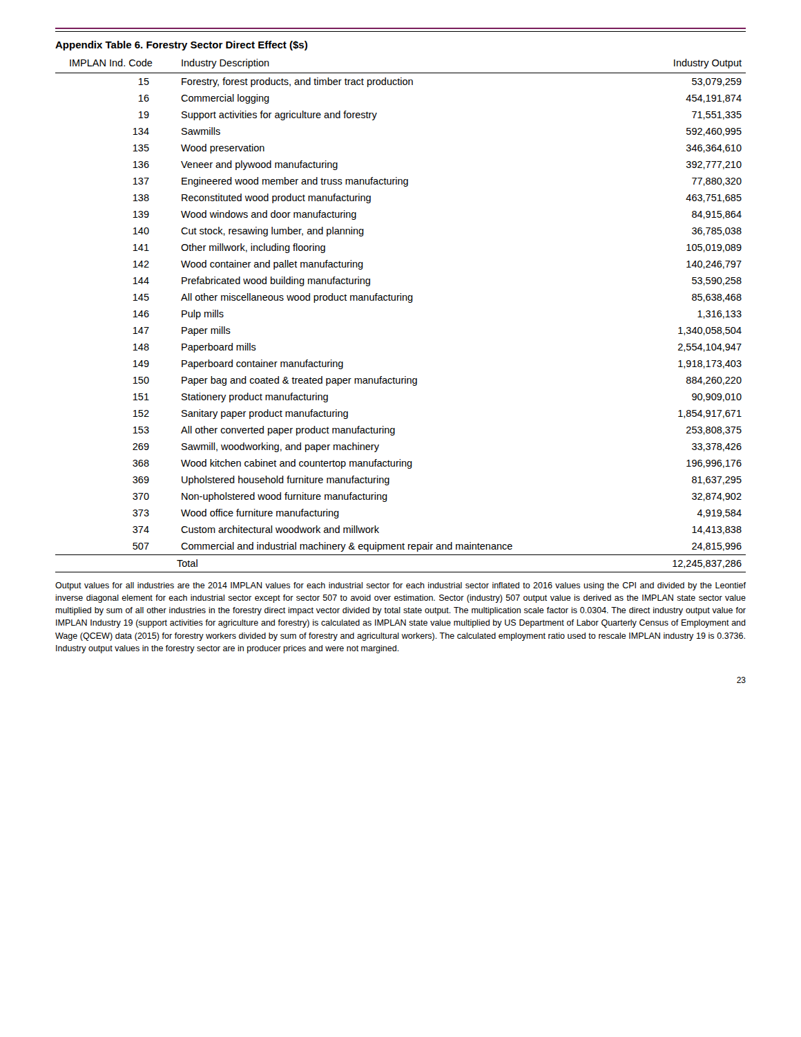Appendix Table 6. Forestry Sector Direct Effect ($s)
| IMPLAN Ind. Code | Industry Description | Industry Output |
| --- | --- | --- |
| 15 | Forestry, forest products, and timber tract production | 53,079,259 |
| 16 | Commercial logging | 454,191,874 |
| 19 | Support activities for agriculture and forestry | 71,551,335 |
| 134 | Sawmills | 592,460,995 |
| 135 | Wood preservation | 346,364,610 |
| 136 | Veneer and plywood manufacturing | 392,777,210 |
| 137 | Engineered wood member and truss manufacturing | 77,880,320 |
| 138 | Reconstituted wood product manufacturing | 463,751,685 |
| 139 | Wood windows and door manufacturing | 84,915,864 |
| 140 | Cut stock, resawing lumber, and planning | 36,785,038 |
| 141 | Other millwork, including flooring | 105,019,089 |
| 142 | Wood container and pallet manufacturing | 140,246,797 |
| 144 | Prefabricated wood building manufacturing | 53,590,258 |
| 145 | All other miscellaneous wood product manufacturing | 85,638,468 |
| 146 | Pulp mills | 1,316,133 |
| 147 | Paper mills | 1,340,058,504 |
| 148 | Paperboard mills | 2,554,104,947 |
| 149 | Paperboard container manufacturing | 1,918,173,403 |
| 150 | Paper bag and coated & treated paper manufacturing | 884,260,220 |
| 151 | Stationery product manufacturing | 90,909,010 |
| 152 | Sanitary paper product manufacturing | 1,854,917,671 |
| 153 | All other converted paper product manufacturing | 253,808,375 |
| 269 | Sawmill, woodworking, and paper machinery | 33,378,426 |
| 368 | Wood kitchen cabinet and countertop manufacturing | 196,996,176 |
| 369 | Upholstered household furniture manufacturing | 81,637,295 |
| 370 | Non-upholstered wood furniture manufacturing | 32,874,902 |
| 373 | Wood office furniture manufacturing | 4,919,584 |
| 374 | Custom architectural woodwork and millwork | 14,413,838 |
| 507 | Commercial and industrial machinery & equipment repair and maintenance | 24,815,996 |
| | Total | 12,245,837,286 |
Output values for all industries are the 2014 IMPLAN values for each industrial sector for each industrial sector inflated to 2016 values using the CPI and divided by the Leontief inverse diagonal element for each industrial sector except for sector 507 to avoid over estimation. Sector (industry) 507 output value is derived as the IMPLAN state sector value multiplied by sum of all other industries in the forestry direct impact vector divided by total state output. The multiplication scale factor is 0.0304. The direct industry output value for IMPLAN Industry 19 (support activities for agriculture and forestry) is calculated as IMPLAN state value multiplied by US Department of Labor Quarterly Census of Employment and Wage (QCEW) data (2015) for forestry workers divided by sum of forestry and agricultural workers). The calculated employment ratio used to rescale IMPLAN industry 19 is 0.3736. Industry output values in the forestry sector are in producer prices and were not margined.
23